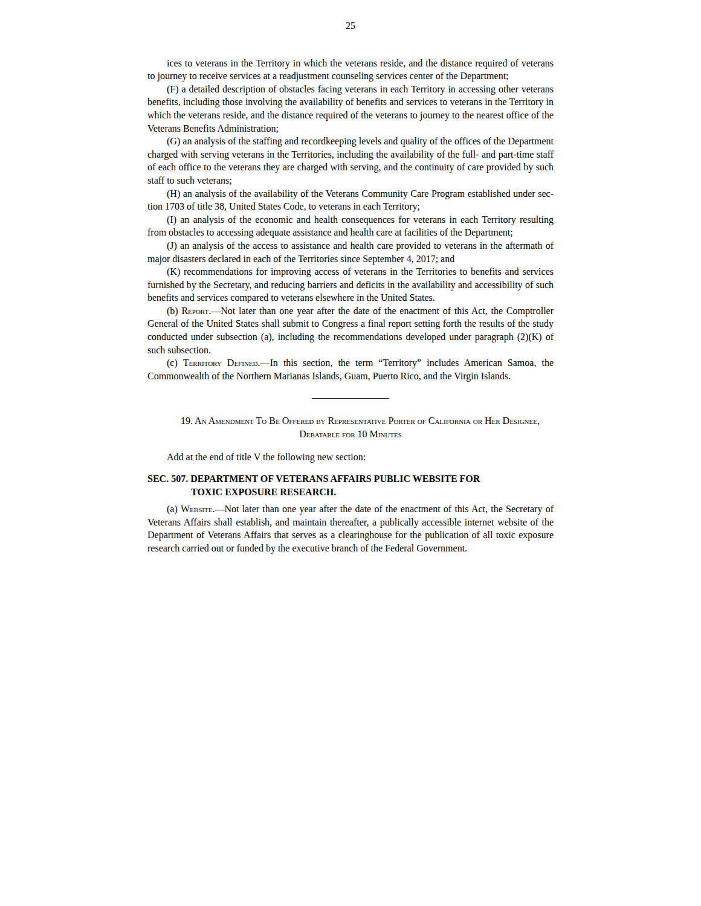25
ices to veterans in the Territory in which the veterans reside, and the distance required of veterans to journey to receive services at a readjustment counseling services center of the Department;
(F) a detailed description of obstacles facing veterans in each Territory in accessing other veterans benefits, including those involving the availability of benefits and services to veterans in the Territory in which the veterans reside, and the distance required of the veterans to journey to the nearest office of the Veterans Benefits Administration;
(G) an analysis of the staffing and recordkeeping levels and quality of the offices of the Department charged with serving veterans in the Territories, including the availability of the full- and part-time staff of each office to the veterans they are charged with serving, and the continuity of care provided by such staff to such veterans;
(H) an analysis of the availability of the Veterans Community Care Program established under section 1703 of title 38, United States Code, to veterans in each Territory;
(I) an analysis of the economic and health consequences for veterans in each Territory resulting from obstacles to accessing adequate assistance and health care at facilities of the Department;
(J) an analysis of the access to assistance and health care provided to veterans in the aftermath of major disasters declared in each of the Territories since September 4, 2017; and
(K) recommendations for improving access of veterans in the Territories to benefits and services furnished by the Secretary, and reducing barriers and deficits in the availability and accessibility of such benefits and services compared to veterans elsewhere in the United States.
(b) Report.—Not later than one year after the date of the enactment of this Act, the Comptroller General of the United States shall submit to Congress a final report setting forth the results of the study conducted under subsection (a), including the recommendations developed under paragraph (2)(K) of such subsection.
(c) Territory Defined.—In this section, the term “Territory” includes American Samoa, the Commonwealth of the Northern Marianas Islands, Guam, Puerto Rico, and the Virgin Islands.
19. An Amendment To Be Offered by Representative Porter of California or Her Designee, Debatable for 10 Minutes
Add at the end of title V the following new section:
SEC. 507. DEPARTMENT OF VETERANS AFFAIRS PUBLIC WEBSITE FOR TOXIC EXPOSURE RESEARCH.
(a) Website.—Not later than one year after the date of the enactment of this Act, the Secretary of Veterans Affairs shall establish, and maintain thereafter, a publically accessible internet website of the Department of Veterans Affairs that serves as a clearinghouse for the publication of all toxic exposure research carried out or funded by the executive branch of the Federal Government.